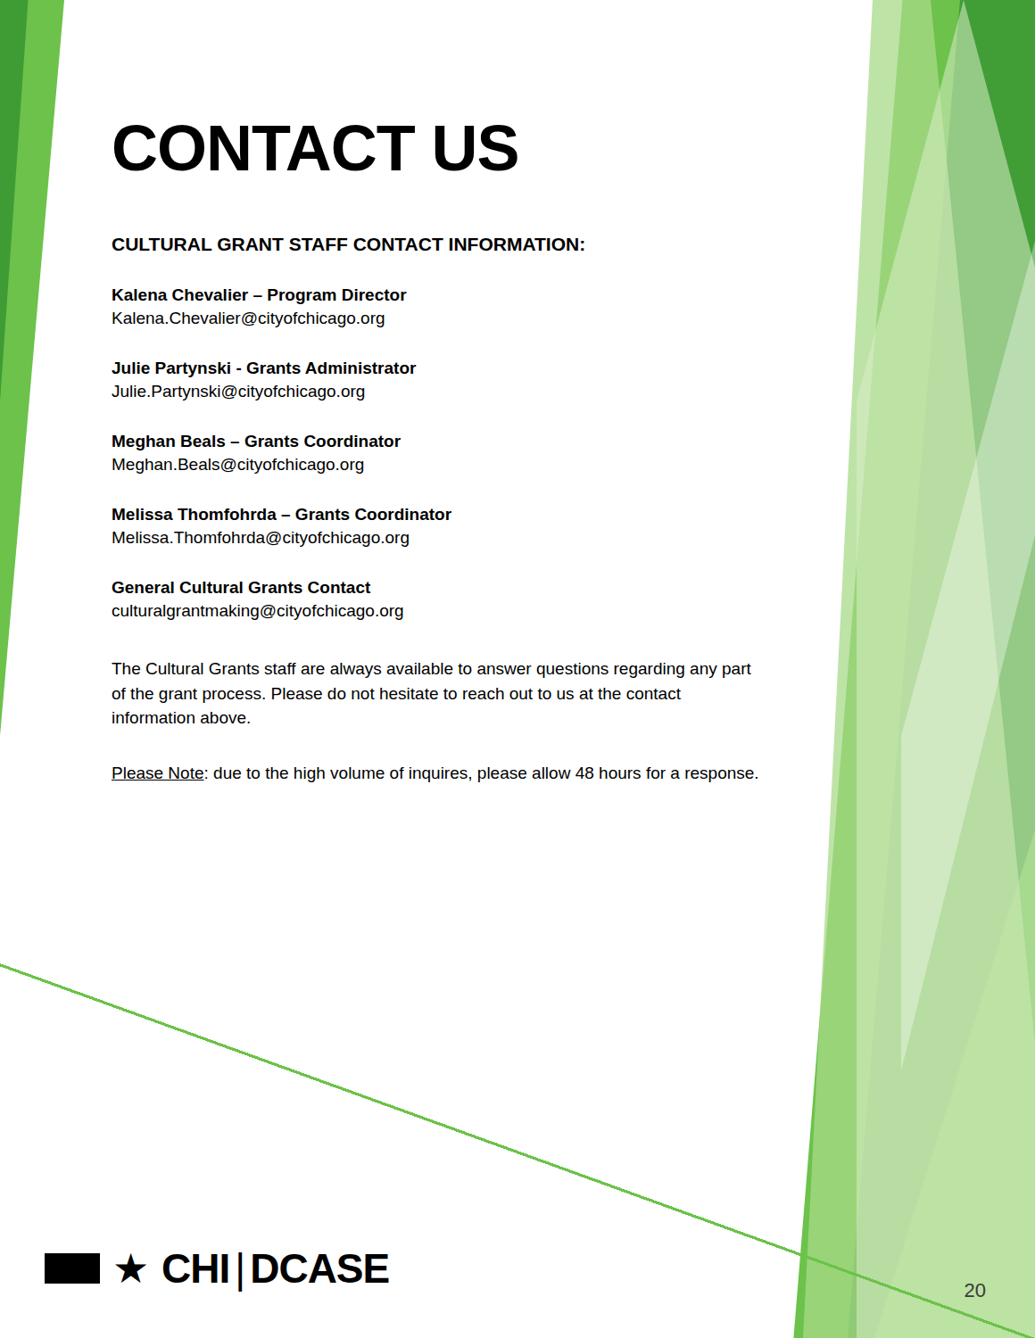CONTACT US
CULTURAL GRANT STAFF CONTACT INFORMATION:
Kalena Chevalier – Program Director
Kalena.Chevalier@cityofchicago.org
Julie Partynski - Grants Administrator
Julie.Partynski@cityofchicago.org
Meghan Beals – Grants Coordinator
Meghan.Beals@cityofchicago.org
Melissa Thomfohrda – Grants Coordinator
Melissa.Thomfohrda@cityofchicago.org
General Cultural Grants Contact
culturalgrantmaking@cityofchicago.org
The Cultural Grants staff are always available to answer questions regarding any part of the grant process. Please do not hesitate to reach out to us at the contact information above.
Please Note: due to the high volume of inquires, please allow 48 hours for a response.
★ CHI|DCASE
20